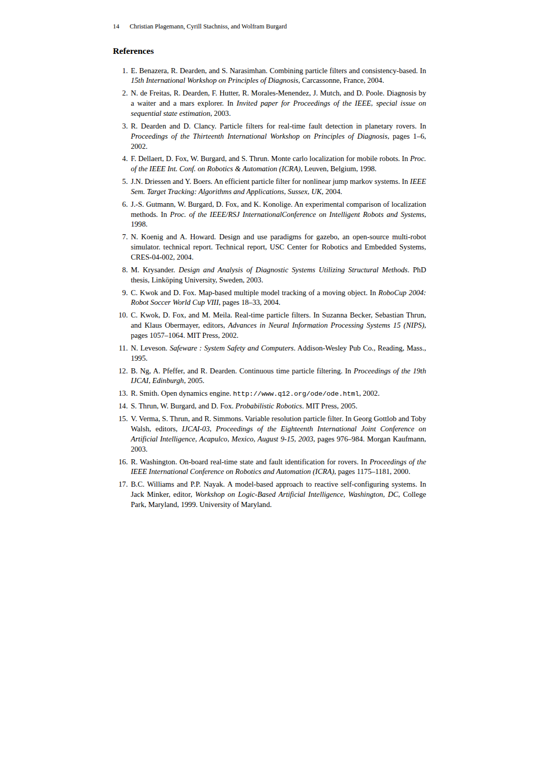14 Christian Plagemann, Cyrill Stachniss, and Wolfram Burgard
References
E. Benazera, R. Dearden, and S. Narasimhan. Combining particle filters and consistency-based. In 15th International Workshop on Principles of Diagnosis, Carcassonne, France, 2004.
N. de Freitas, R. Dearden, F. Hutter, R. Morales-Menendez, J. Mutch, and D. Poole. Diagnosis by a waiter and a mars explorer. In Invited paper for Proceedings of the IEEE, special issue on sequential state estimation, 2003.
R. Dearden and D. Clancy. Particle filters for real-time fault detection in planetary rovers. In Proceedings of the Thirteenth International Workshop on Principles of Diagnosis, pages 1–6, 2002.
F. Dellaert, D. Fox, W. Burgard, and S. Thrun. Monte carlo localization for mobile robots. In Proc. of the IEEE Int. Conf. on Robotics & Automation (ICRA), Leuven, Belgium, 1998.
J.N. Driessen and Y. Boers. An efficient particle filter for nonlinear jump markov systems. In IEEE Sem. Target Tracking: Algorithms and Applications, Sussex, UK, 2004.
J.-S. Gutmann, W. Burgard, D. Fox, and K. Konolige. An experimental comparison of localization methods. In Proc. of the IEEE/RSJ InternationalConference on Intelligent Robots and Systems, 1998.
N. Koenig and A. Howard. Design and use paradigms for gazebo, an open-source multi-robot simulator. technical report. Technical report, USC Center for Robotics and Embedded Systems, CRES-04-002, 2004.
M. Krysander. Design and Analysis of Diagnostic Systems Utilizing Structural Methods. PhD thesis, Linköping University, Sweden, 2003.
C. Kwok and D. Fox. Map-based multiple model tracking of a moving object. In RoboCup 2004: Robot Soccer World Cup VIII, pages 18–33, 2004.
C. Kwok, D. Fox, and M. Meila. Real-time particle filters. In Suzanna Becker, Sebastian Thrun, and Klaus Obermayer, editors, Advances in Neural Information Processing Systems 15 (NIPS), pages 1057–1064. MIT Press, 2002.
N. Leveson. Safeware : System Safety and Computers. Addison-Wesley Pub Co., Reading, Mass., 1995.
B. Ng, A. Pfeffer, and R. Dearden. Continuous time particle filtering. In Proceedings of the 19th IJCAI, Edinburgh, 2005.
R. Smith. Open dynamics engine. http://www.q12.org/ode/ode.html, 2002.
S. Thrun, W. Burgard, and D. Fox. Probabilistic Robotics. MIT Press, 2005.
V. Verma, S. Thrun, and R. Simmons. Variable resolution particle filter. In Georg Gottlob and Toby Walsh, editors, IJCAI-03, Proceedings of the Eighteenth International Joint Conference on Artificial Intelligence, Acapulco, Mexico, August 9-15, 2003, pages 976–984. Morgan Kaufmann, 2003.
R. Washington. On-board real-time state and fault identification for rovers. In Proceedings of the IEEE International Conference on Robotics and Automation (ICRA), pages 1175–1181, 2000.
B.C. Williams and P.P. Nayak. A model-based approach to reactive self-configuring systems. In Jack Minker, editor, Workshop on Logic-Based Artificial Intelligence, Washington, DC, College Park, Maryland, 1999. University of Maryland.